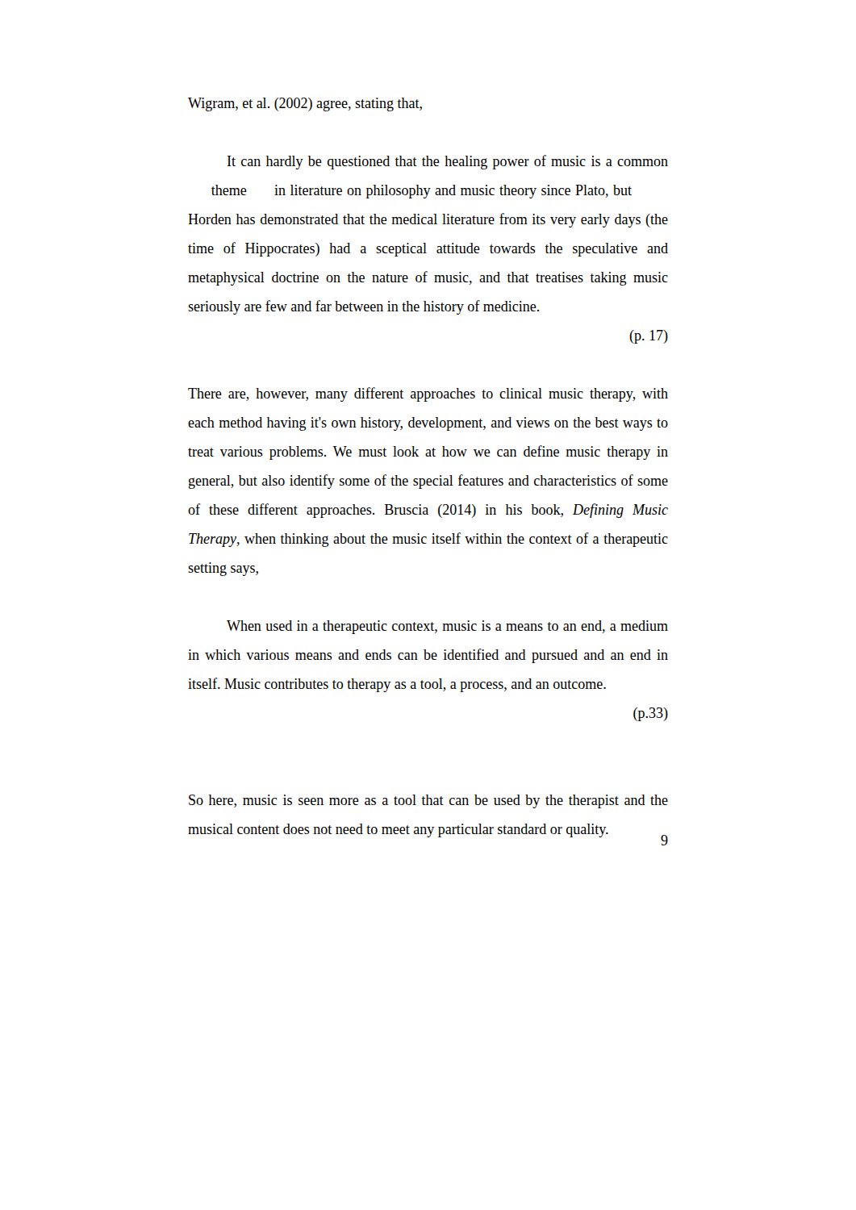Wigram, et al. (2002) agree, stating that,
It can hardly be questioned that the healing power of music is a common theme in literature on philosophy and music theory since Plato, but Horden has demonstrated that the medical literature from its very early days (the time of Hippocrates) had a sceptical attitude towards the speculative and metaphysical doctrine on the nature of music, and that treatises taking music seriously are few and far between in the history of medicine.
(p. 17)
There are, however, many different approaches to clinical music therapy, with each method having it's own history, development, and views on the best ways to treat various problems. We must look at how we can define music therapy in general, but also identify some of the special features and characteristics of some of these different approaches. Bruscia (2014) in his book, Defining Music Therapy, when thinking about the music itself within the context of a therapeutic setting says,
When used in a therapeutic context, music is a means to an end, a medium in which various means and ends can be identified and pursued and an end in itself. Music contributes to therapy as a tool, a process, and an outcome.
(p.33)
So here, music is seen more as a tool that can be used by the therapist and the musical content does not need to meet any particular standard or quality.
9